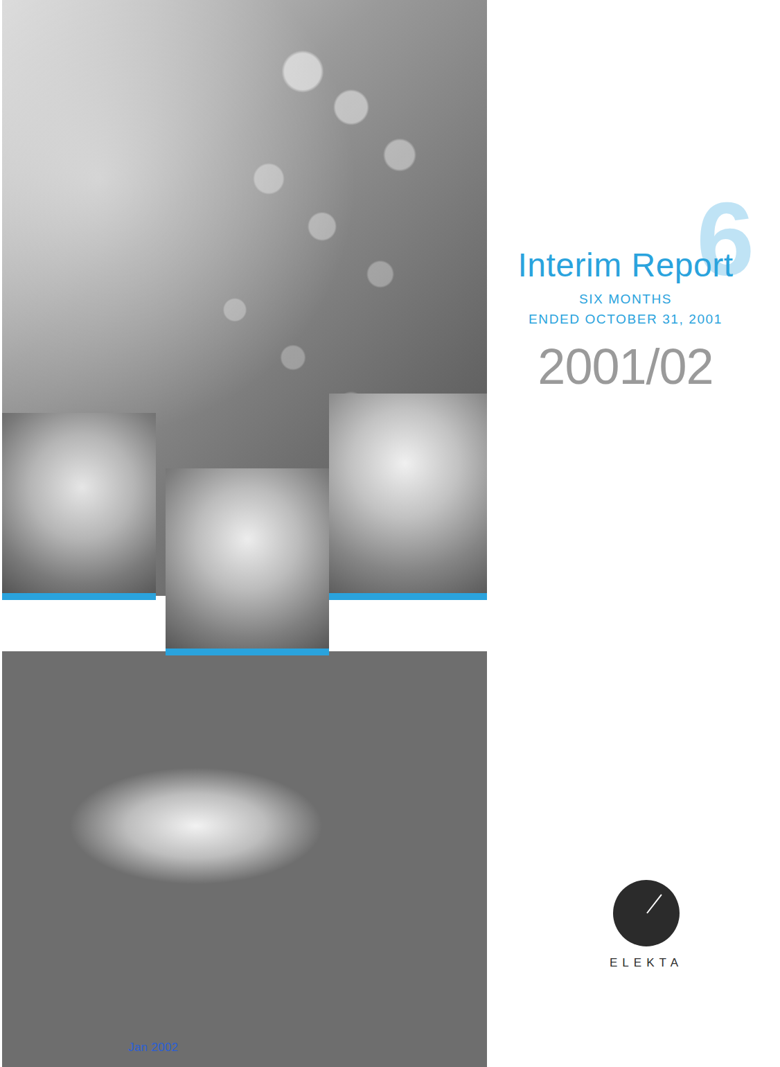6
Interim Report
SIX MONTHS
ENDED OCTOBER 31, 2001
2001/02
ELEKTA
Jan 2002